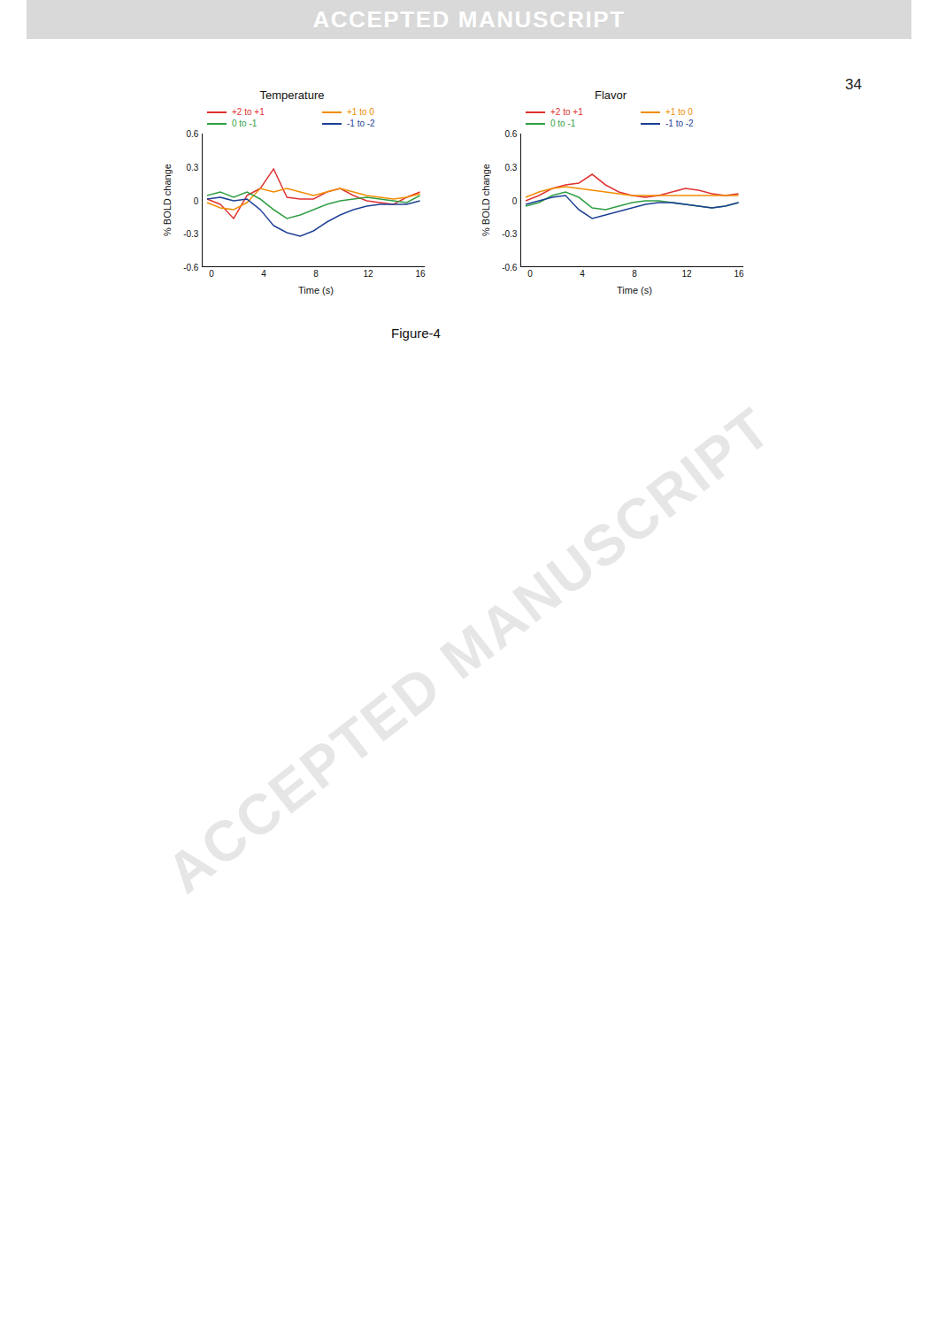ACCEPTED MANUSCRIPT
34
ACCEPTED MANUSCRIPT
Temperature
+2 to +1
+1 to 0
0 to -1
-1 to -2
% BOLD change
0.6 0.3 0 -0.3 -0.6
0 4 8 12 16
Time (s)
Flavor
+2 to +1
+1 to 0
0 to -1
-1 to -2
% BOLD change
0.6 0.3 0 -0.3 -0.6
0 4 8 12 16
Time (s)
Figure-4